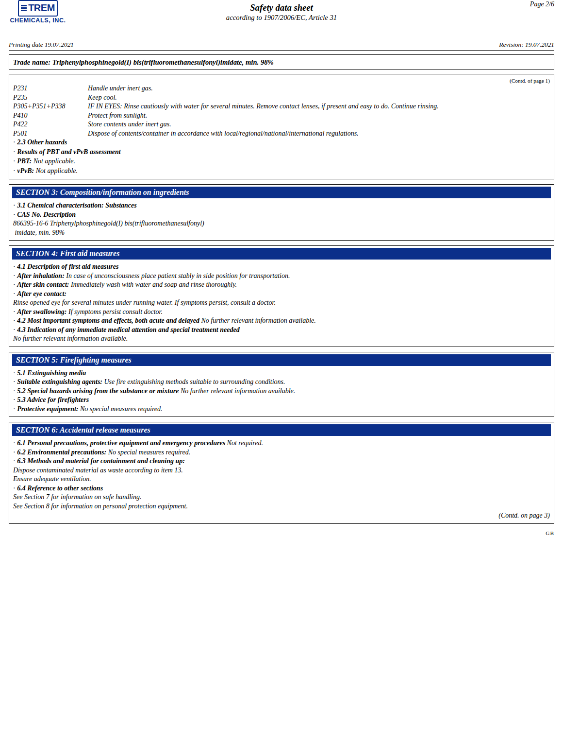TREM
CHEMICALS, INC.
Page 2/6
Safety data sheet
according to 1907/2006/EC, Article 31
Printing date 19.07.2021
Revision: 19.07.2021
Trade name: Triphenylphosphinegold(I) bis(trifluoromethanesulfonyl)imidate, min. 98%
(Contd. of page 1)
| P231 | Handle under inert gas. |
| P235 | Keep cool. |
| P305+P351+P338 | IF IN EYES: Rinse cautiously with water for several minutes. Remove contact lenses, if present and easy to do. Continue rinsing. |
| P410 | Protect from sunlight. |
| P422 | Store contents under inert gas. |
| P501 | Dispose of contents/container in accordance with local/regional/national/international regulations. |
· 2.3 Other hazards
· Results of PBT and vPvB assessment
· PBT: Not applicable.
· vPvB: Not applicable.
SECTION 3: Composition/information on ingredients
· 3.1 Chemical characterisation: Substances
· CAS No. Description
866395-16-6 Triphenylphosphinegold(I) bis(trifluoromethanesulfonyl)
imidate, min. 98%
SECTION 4: First aid measures
· 4.1 Description of first aid measures
· After inhalation: In case of unconsciousness place patient stably in side position for transportation.
· After skin contact: Immediately wash with water and soap and rinse thoroughly.
· After eye contact:
Rinse opened eye for several minutes under running water. If symptoms persist, consult a doctor.
· After swallowing: If symptoms persist consult doctor.
· 4.2 Most important symptoms and effects, both acute and delayed No further relevant information available.
· 4.3 Indication of any immediate medical attention and special treatment needed
No further relevant information available.
SECTION 5: Firefighting measures
· 5.1 Extinguishing media
· Suitable extinguishing agents: Use fire extinguishing methods suitable to surrounding conditions.
· 5.2 Special hazards arising from the substance or mixture No further relevant information available.
· 5.3 Advice for firefighters
· Protective equipment: No special measures required.
SECTION 6: Accidental release measures
· 6.1 Personal precautions, protective equipment and emergency procedures Not required.
· 6.2 Environmental precautions: No special measures required.
· 6.3 Methods and material for containment and cleaning up:
Dispose contaminated material as waste according to item 13.
Ensure adequate ventilation.
· 6.4 Reference to other sections
See Section 7 for information on safe handling.
See Section 8 for information on personal protection equipment.
(Contd. on page 3)
GB